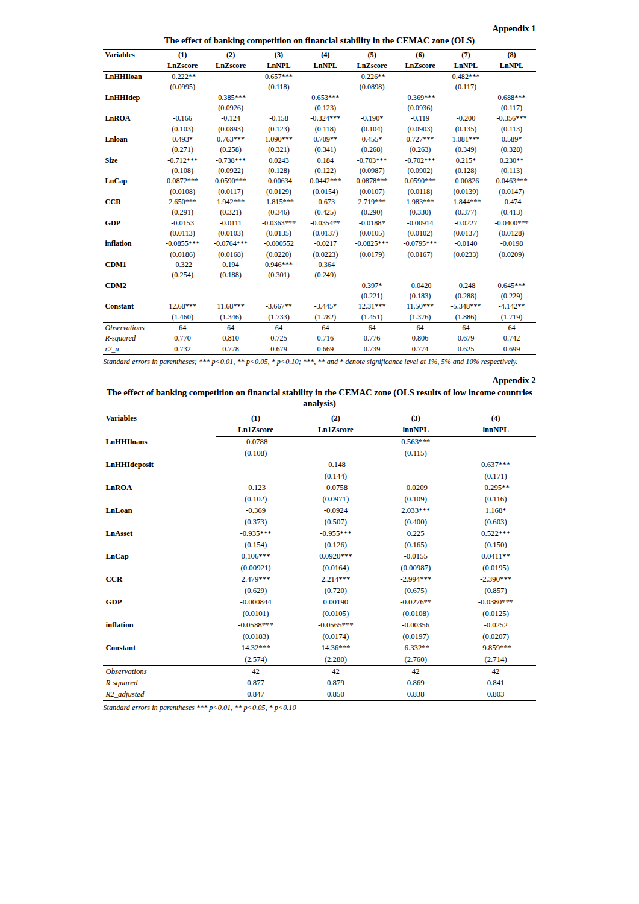Appendix 1
The effect of banking competition on financial stability in the CEMAC zone (OLS)
| Variables | (1) | (2) | (3) | (4) | (5) | (6) | (7) | (8) |
| --- | --- | --- | --- | --- | --- | --- | --- | --- |
| | LnZscore | LnZscore | LnNPL | LnNPL | LnZscore | LnZscore | LnNPL | LnNPL |
| LnHHIloan | -0.222** | ------ | 0.657*** | ------- | -0.226** | ------ | 0.482*** | ------ |
| | (0.0995) | | (0.118) | | (0.0898) | | (0.117) | |
| LnHHIdep | ------ | -0.385*** | ------- | 0.653*** | ------- | -0.369*** | ------ | 0.688*** |
| | | (0.0926) | | (0.123) | | (0.0936) | | (0.117) |
| LnROA | -0.166 | -0.124 | -0.158 | -0.324*** | -0.190* | -0.119 | -0.200 | -0.356*** |
| | (0.103) | (0.0893) | (0.123) | (0.118) | (0.104) | (0.0903) | (0.135) | (0.113) |
| Lnloan | 0.493* | 0.763*** | 1.090*** | 0.709** | 0.455* | 0.727*** | 1.081*** | 0.589* |
| | (0.271) | (0.258) | (0.321) | (0.341) | (0.268) | (0.263) | (0.349) | (0.328) |
| Size | -0.712*** | -0.738*** | 0.0243 | 0.184 | -0.703*** | -0.702*** | 0.215* | 0.230** |
| | (0.108) | (0.0922) | (0.128) | (0.122) | (0.0987) | (0.0902) | (0.128) | (0.113) |
| LnCap | 0.0872*** | 0.0590*** | -0.00634 | 0.0442*** | 0.0878*** | 0.0590*** | -0.00826 | 0.0463*** |
| | (0.0108) | (0.0117) | (0.0129) | (0.0154) | (0.0107) | (0.0118) | (0.0139) | (0.0147) |
| CCR | 2.650*** | 1.942*** | -1.815*** | -0.673 | 2.719*** | 1.983*** | -1.844*** | -0.474 |
| | (0.291) | (0.321) | (0.346) | (0.425) | (0.290) | (0.330) | (0.377) | (0.413) |
| GDP | -0.0153 | -0.0111 | -0.0363*** | -0.0354** | -0.0188* | -0.00914 | -0.0227 | -0.0400*** |
| | (0.0113) | (0.0103) | (0.0135) | (0.0137) | (0.0105) | (0.0102) | (0.0137) | (0.0128) |
| inflation | -0.0855*** | -0.0764*** | -0.000552 | -0.0217 | -0.0825*** | -0.0795*** | -0.0140 | -0.0198 |
| | (0.0186) | (0.0168) | (0.0220) | (0.0223) | (0.0179) | (0.0167) | (0.0233) | (0.0209) |
| CDM1 | -0.322 | 0.194 | 0.946*** | -0.364 | ------- | ------- | ------- | ------- |
| | (0.254) | (0.188) | (0.301) | (0.249) | | | | |
| CDM2 | ------- | ------- | --------- | -------- | 0.397* | -0.0420 | -0.248 | 0.645*** |
| | | | | | (0.221) | (0.183) | (0.288) | (0.229) |
| Constant | 12.68*** | 11.68*** | -3.667** | -3.445* | 12.31*** | 11.50*** | -5.348*** | -4.142** |
| | (1.460) | (1.346) | (1.733) | (1.782) | (1.451) | (1.376) | (1.886) | (1.719) |
| Observations | 64 | 64 | 64 | 64 | 64 | 64 | 64 | 64 |
| R-squared | 0.770 | 0.810 | 0.725 | 0.716 | 0.776 | 0.806 | 0.679 | 0.742 |
| r2_a | 0.732 | 0.778 | 0.679 | 0.669 | 0.739 | 0.774 | 0.625 | 0.699 |
Standard errors in parentheses; *** p<0.01, ** p<0.05, * p<0.10; ***, ** and * denote significance level at 1%, 5% and 10% respectively.
Appendix 2
The effect of banking competition on financial stability in the CEMAC zone (OLS results of low income countries analysis)
| Variables | (1) | (2) | (3) | (4) |
| --- | --- | --- | --- | --- |
| Ln1Zscore | Ln1Zscore | lnnNPL | lnnNPL |
| LnHHIloans | -0.0788 | -------- | 0.563*** | -------- |
| | (0.108) | | (0.115) | |
| LnHHIdeposit | -------- | -0.148 | ------- | 0.637*** |
| | | (0.144) | | (0.171) |
| LnROA | -0.123 | -0.0758 | -0.0209 | -0.295** |
| | (0.102) | (0.0971) | (0.109) | (0.116) |
| LnLoan | -0.369 | -0.0924 | 2.033*** | 1.168* |
| | (0.373) | (0.507) | (0.400) | (0.603) |
| LnAsset | -0.935*** | -0.955*** | 0.225 | 0.522*** |
| | (0.154) | (0.126) | (0.165) | (0.150) |
| LnCap | 0.106*** | 0.0920*** | -0.0155 | 0.0411** |
| | (0.00921) | (0.0164) | (0.00987) | (0.0195) |
| CCR | 2.479*** | 2.214*** | -2.994*** | -2.390*** |
| | (0.629) | (0.720) | (0.675) | (0.857) |
| GDP | -0.000844 | 0.00190 | -0.0276** | -0.0380*** |
| | (0.0101) | (0.0105) | (0.0108) | (0.0125) |
| inflation | -0.0588*** | -0.0565*** | -0.00356 | -0.0252 |
| | (0.0183) | (0.0174) | (0.0197) | (0.0207) |
| Constant | 14.32*** | 14.36*** | -6.332** | -9.859*** |
| | (2.574) | (2.280) | (2.760) | (2.714) |
| Observations | 42 | 42 | 42 | 42 |
| R-squared | 0.877 | 0.879 | 0.869 | 0.841 |
| R2_adjusted | 0.847 | 0.850 | 0.838 | 0.803 |
Standard errors in parentheses *** p<0.01, ** p<0.05, * p<0.10